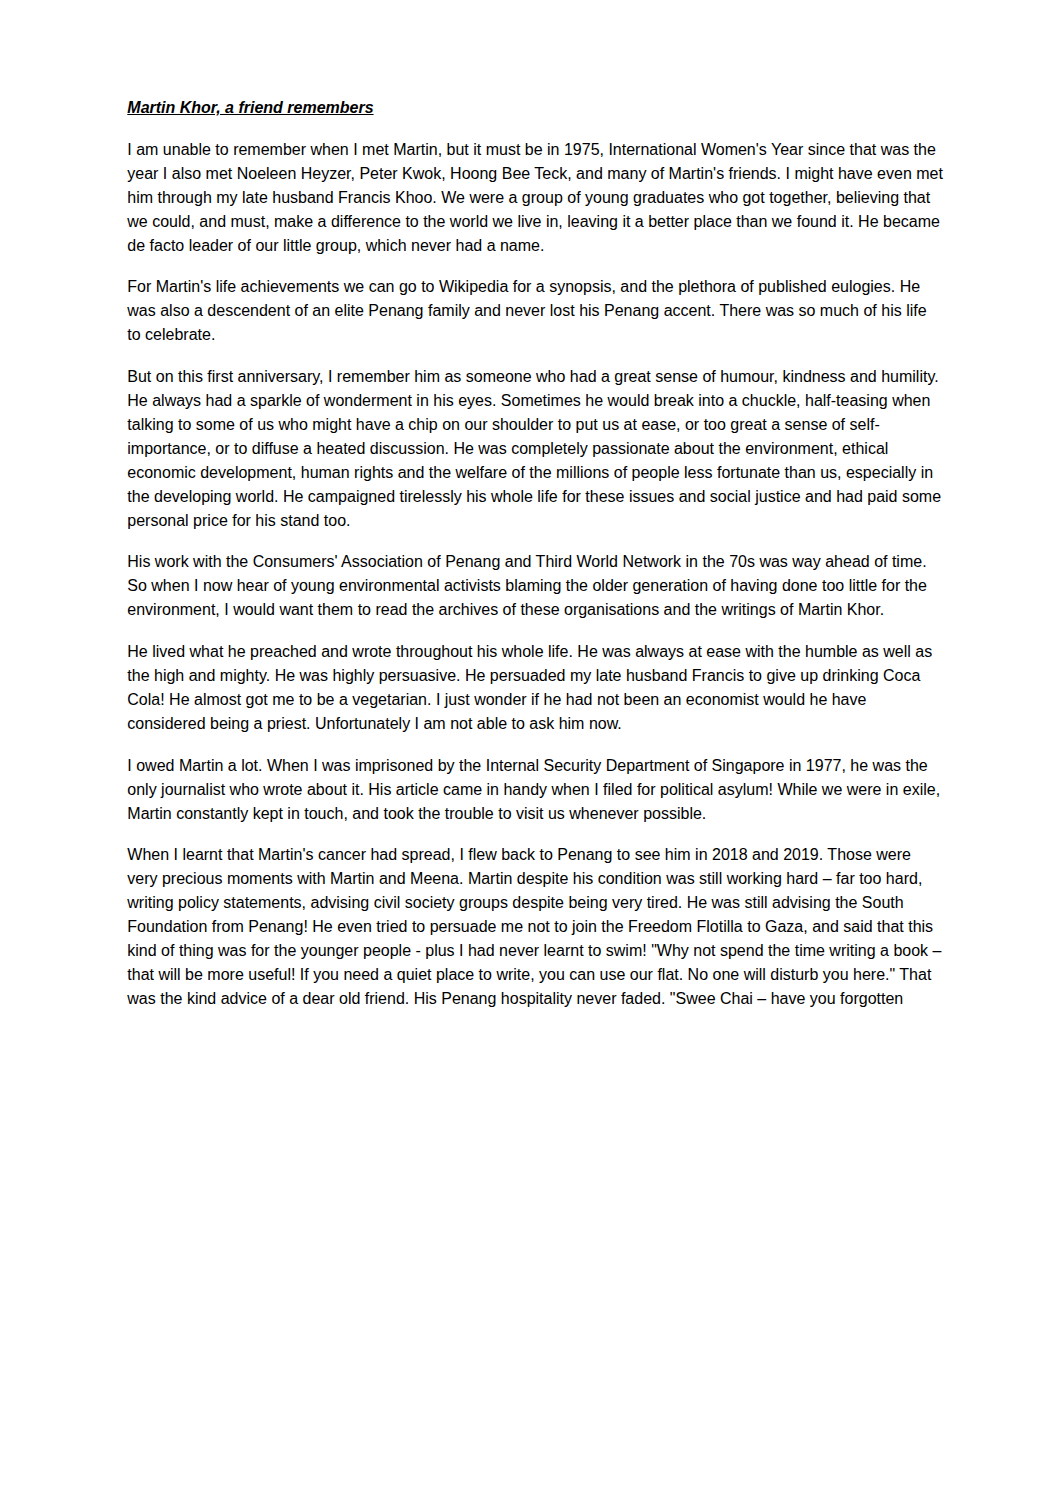Martin Khor, a friend remembers
I am unable to remember when I met Martin, but it must be in 1975, International Women's Year since that was the year I also met Noeleen Heyzer, Peter Kwok, Hoong Bee Teck, and many of Martin's friends. I might have even met him through my late husband Francis Khoo. We were a group of young graduates who got together, believing that we could, and must, make a difference to the world we live in, leaving it a better place than we found it. He became de facto leader of our little group, which never had a name.
For Martin's life achievements we can go to Wikipedia for a synopsis, and the plethora of published eulogies. He was also a descendent of an elite Penang family and never lost his Penang accent. There was so much of his life to celebrate.
But on this first anniversary, I remember him as someone who had a great sense of humour, kindness and humility. He always had a sparkle of wonderment in his eyes. Sometimes he would break into a chuckle, half-teasing when talking to some of us who might have a chip on our shoulder to put us at ease, or too great a sense of self-importance, or to diffuse a heated discussion. He was completely passionate about the environment, ethical economic development, human rights and the welfare of the millions of people less fortunate than us, especially in the developing world. He campaigned tirelessly his whole life for these issues and social justice and had paid some personal price for his stand too.
His work with the Consumers' Association of Penang and Third World Network in the 70s was way ahead of time. So when I now hear of young environmental activists blaming the older generation of having done too little for the environment, I would want them to read the archives of these organisations and the writings of Martin Khor.
He lived what he preached and wrote throughout his whole life. He was always at ease with the humble as well as the high and mighty. He was highly persuasive. He persuaded my late husband Francis to give up drinking Coca Cola! He almost got me to be a vegetarian. I just wonder if he had not been an economist would he have considered being a priest. Unfortunately I am not able to ask him now.
I owed Martin a lot. When I was imprisoned by the Internal Security Department of Singapore in 1977, he was the only journalist who wrote about it. His article came in handy when I filed for political asylum! While we were in exile, Martin constantly kept in touch, and took the trouble to visit us whenever possible.
When I learnt that Martin's cancer had spread, I flew back to Penang to see him in 2018 and 2019. Those were very precious moments with Martin and Meena. Martin despite his condition was still working hard – far too hard, writing policy statements, advising civil society groups despite being very tired. He was still advising the South Foundation from Penang! He even tried to persuade me not to join the Freedom Flotilla to Gaza, and said that this kind of thing was for the younger people - plus I had never learnt to swim! "Why not spend the time writing a book – that will be more useful! If you need a quiet place to write, you can use our flat. No one will disturb you here." That was the kind advice of a dear old friend. His Penang hospitality never faded. "Swee Chai – have you forgotten